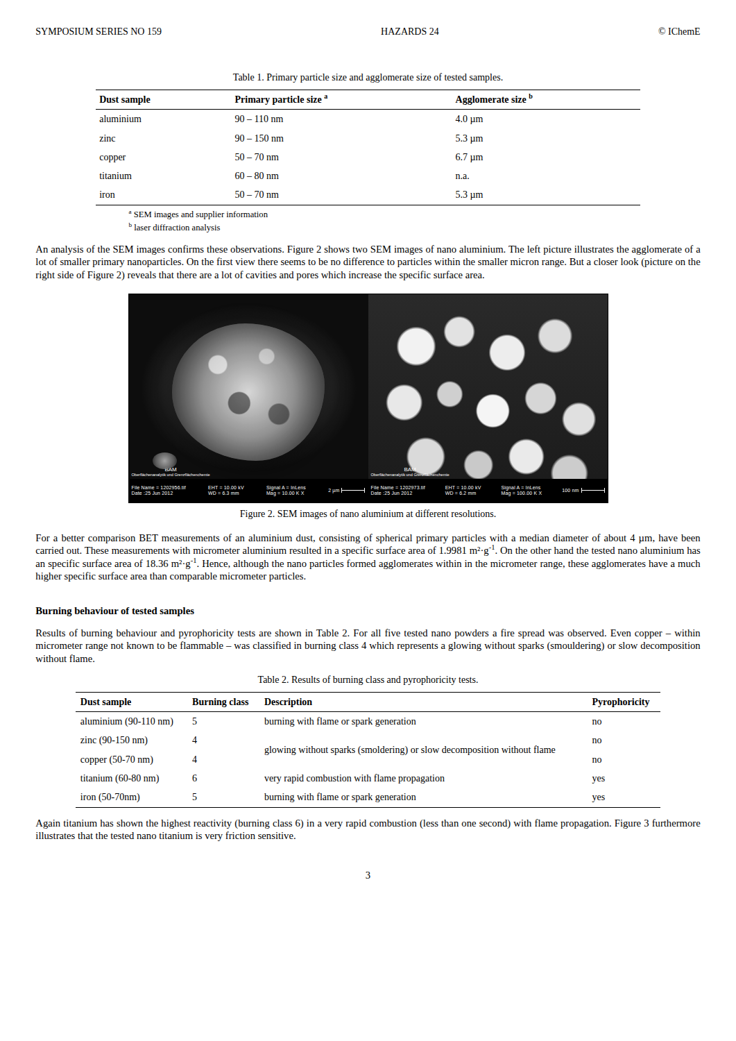SYMPOSIUM SERIES NO 159
HAZARDS 24
© IChemE
Table 1. Primary particle size and agglomerate size of tested samples.
| Dust sample | Primary particle size a | Agglomerate size b |
| --- | --- | --- |
| aluminium | 90 – 110 nm | 4.0 µm |
| zinc | 90 – 150 nm | 5.3 µm |
| copper | 50 – 70 nm | 6.7 µm |
| titanium | 60 – 80 nm | n.a. |
| iron | 50 – 70 nm | 5.3 µm |
a SEM images and supplier information
b laser diffraction analysis
An analysis of the SEM images confirms these observations. Figure 2 shows two SEM images of nano aluminium. The left picture illustrates the agglomerate of a lot of smaller primary nanoparticles. On the first view there seems to be no difference to particles within the smaller micron range. But a closer look (picture on the right side of Figure 2) reveals that there are a lot of cavities and pores which increase the specific surface area.
BAMOberflächenanalytik und Grenzflächenchemie
File Name = 1202956.tif
Date :25 Jun 2012
EHT = 10.00 kV
WD = 6.3 mm
Signal A = InLens
Mag = 10.00 K X
2 µm
BAMOberflächenanalytik und Grenzflächenchemie
File Name = 1202973.tif
Date :25 Jun 2012
EHT = 10.00 kV
WD = 6.2 mm
Signal A = InLens
Mag = 100.00 K X
100 nm
Figure 2. SEM images of nano aluminium at different resolutions.
For a better comparison BET measurements of an aluminium dust, consisting of spherical primary particles with a median diameter of about 4 µm, have been carried out. These measurements with micrometer aluminium resulted in a specific surface area of 1.9981 m²·g-1. On the other hand the tested nano aluminium has an specific surface area of 18.36 m²·g-1. Hence, although the nano particles formed agglomerates within in the micrometer range, these agglomerates have a much higher specific surface area than comparable micrometer particles.
Burning behaviour of tested samples
Results of burning behaviour and pyrophoricity tests are shown in Table 2. For all five tested nano powders a fire spread was observed. Even copper – within micrometer range not known to be flammable – was classified in burning class 4 which represents a glowing without sparks (smouldering) or slow decomposition without flame.
Table 2. Results of burning class and pyrophoricity tests.
| Dust sample | Burning class | Description | Pyrophoricity |
| --- | --- | --- | --- |
| aluminium (90-110 nm) | 5 | burning with flame or spark generation | no |
| zinc (90-150 nm) | 4 | glowing without sparks (smoldering) or slow decomposition without flame | no |
| copper (50-70 nm) | 4 | no |
| titanium (60-80 nm) | 6 | very rapid combustion with flame propagation | yes |
| iron (50-70nm) | 5 | burning with flame or spark generation | yes |
Again titanium has shown the highest reactivity (burning class 6) in a very rapid combustion (less than one second) with flame propagation. Figure 3 furthermore illustrates that the tested nano titanium is very friction sensitive.
3